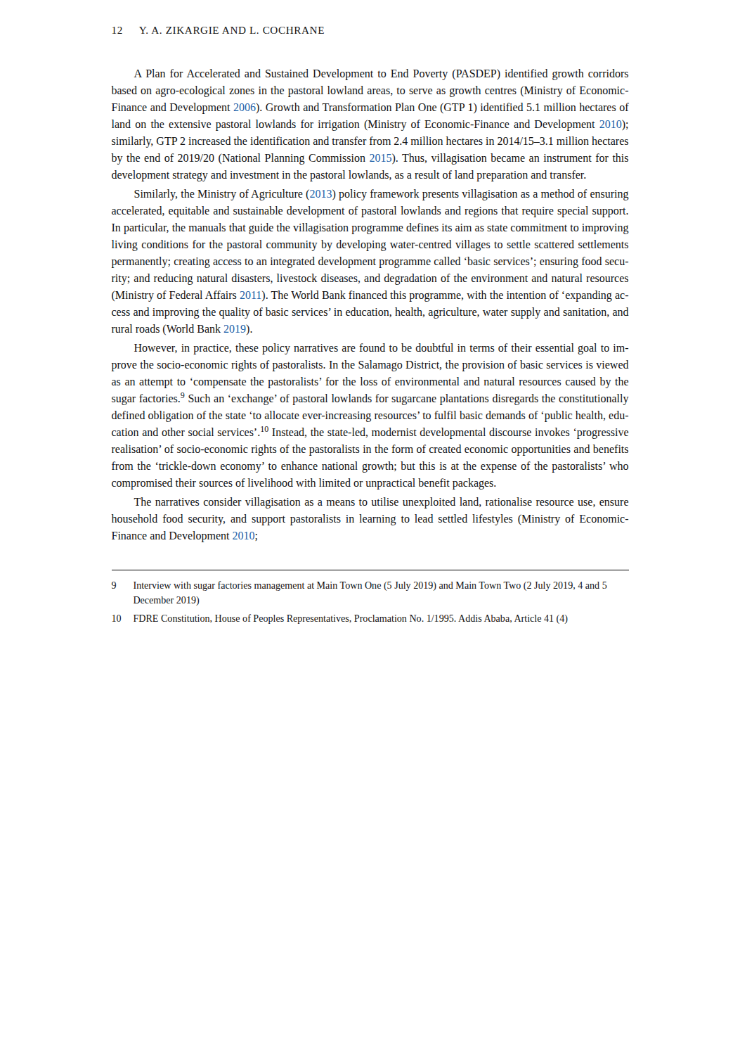12 Y. A. ZIKARGIE AND L. COCHRANE
A Plan for Accelerated and Sustained Development to End Poverty (PASDEP) identified growth corridors based on agro-ecological zones in the pastoral lowland areas, to serve as growth centres (Ministry of Economic-Finance and Development 2006). Growth and Transformation Plan One (GTP 1) identified 5.1 million hectares of land on the extensive pastoral lowlands for irrigation (Ministry of Economic-Finance and Development 2010); similarly, GTP 2 increased the identification and transfer from 2.4 million hectares in 2014/15–3.1 million hectares by the end of 2019/20 (National Planning Commission 2015). Thus, villagisation became an instrument for this development strategy and investment in the pastoral lowlands, as a result of land preparation and transfer.
Similarly, the Ministry of Agriculture (2013) policy framework presents villagisation as a method of ensuring accelerated, equitable and sustainable development of pastoral lowlands and regions that require special support. In particular, the manuals that guide the villagisation programme defines its aim as state commitment to improving living conditions for the pastoral community by developing water-centred villages to settle scattered settlements permanently; creating access to an integrated development programme called ‘basic services’; ensuring food security; and reducing natural disasters, livestock diseases, and degradation of the environment and natural resources (Ministry of Federal Affairs 2011). The World Bank financed this programme, with the intention of ‘expanding access and improving the quality of basic services’ in education, health, agriculture, water supply and sanitation, and rural roads (World Bank 2019).
However, in practice, these policy narratives are found to be doubtful in terms of their essential goal to improve the socio-economic rights of pastoralists. In the Salamago District, the provision of basic services is viewed as an attempt to ‘compensate the pastoralists’ for the loss of environmental and natural resources caused by the sugar factories.9 Such an ‘exchange’ of pastoral lowlands for sugarcane plantations disregards the constitutionally defined obligation of the state ‘to allocate ever-increasing resources’ to fulfil basic demands of ‘public health, education and other social services’.10 Instead, the state-led, modernist developmental discourse invokes ‘progressive realisation’ of socio-economic rights of the pastoralists in the form of created economic opportunities and benefits from the ‘trickle-down economy’ to enhance national growth; but this is at the expense of the pastoralists’ who compromised their sources of livelihood with limited or unpractical benefit packages.
The narratives consider villagisation as a means to utilise unexploited land, rationalise resource use, ensure household food security, and support pastoralists in learning to lead settled lifestyles (Ministry of Economic-Finance and Development 2010;
9 Interview with sugar factories management at Main Town One (5 July 2019) and Main Town Two (2 July 2019, 4 and 5 December 2019)
10 FDRE Constitution, House of Peoples Representatives, Proclamation No. 1/1995. Addis Ababa, Article 41 (4)